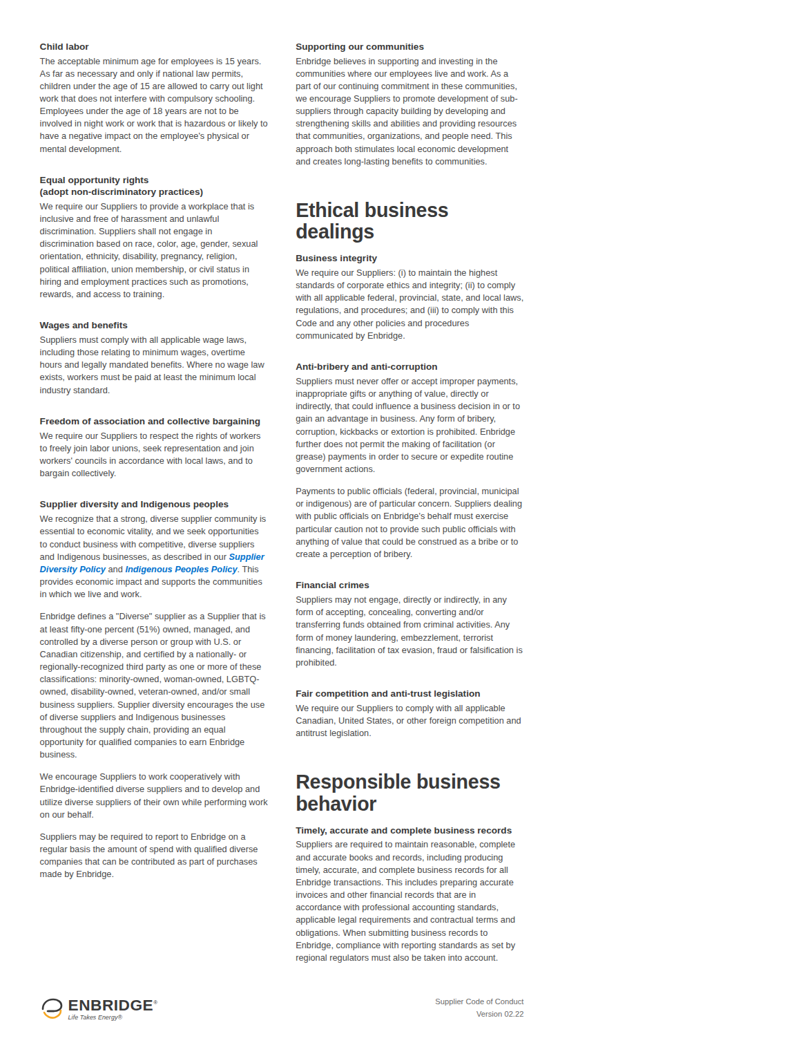Child labor
The acceptable minimum age for employees is 15 years. As far as necessary and only if national law permits, children under the age of 15 are allowed to carry out light work that does not interfere with compulsory schooling. Employees under the age of 18 years are not to be involved in night work or work that is hazardous or likely to have a negative impact on the employee's physical or mental development.
Equal opportunity rights
(adopt non-discriminatory practices)
We require our Suppliers to provide a workplace that is inclusive and free of harassment and unlawful discrimination. Suppliers shall not engage in discrimination based on race, color, age, gender, sexual orientation, ethnicity, disability, pregnancy, religion, political affiliation, union membership, or civil status in hiring and employment practices such as promotions, rewards, and access to training.
Wages and benefits
Suppliers must comply with all applicable wage laws, including those relating to minimum wages, overtime hours and legally mandated benefits. Where no wage law exists, workers must be paid at least the minimum local industry standard.
Freedom of association and collective bargaining
We require our Suppliers to respect the rights of workers to freely join labor unions, seek representation and join workers' councils in accordance with local laws, and to bargain collectively.
Supplier diversity and Indigenous peoples
We recognize that a strong, diverse supplier community is essential to economic vitality, and we seek opportunities to conduct business with competitive, diverse suppliers and Indigenous businesses, as described in our Supplier Diversity Policy and Indigenous Peoples Policy. This provides economic impact and supports the communities in which we live and work.
Enbridge defines a "Diverse" supplier as a Supplier that is at least fifty-one percent (51%) owned, managed, and controlled by a diverse person or group with U.S. or Canadian citizenship, and certified by a nationally- or regionally-recognized third party as one or more of these classifications: minority-owned, woman-owned, LGBTQ-owned, disability-owned, veteran-owned, and/or small business suppliers. Supplier diversity encourages the use of diverse suppliers and Indigenous businesses throughout the supply chain, providing an equal opportunity for qualified companies to earn Enbridge business.
We encourage Suppliers to work cooperatively with Enbridge-identified diverse suppliers and to develop and utilize diverse suppliers of their own while performing work on our behalf.
Suppliers may be required to report to Enbridge on a regular basis the amount of spend with qualified diverse companies that can be contributed as part of purchases made by Enbridge.
Supporting our communities
Enbridge believes in supporting and investing in the communities where our employees live and work. As a part of our continuing commitment in these communities, we encourage Suppliers to promote development of sub-suppliers through capacity building by developing and strengthening skills and abilities and providing resources that communities, organizations, and people need. This approach both stimulates local economic development and creates long-lasting benefits to communities.
Ethical business dealings
Business integrity
We require our Suppliers: (i) to maintain the highest standards of corporate ethics and integrity; (ii) to comply with all applicable federal, provincial, state, and local laws, regulations, and procedures; and (iii) to comply with this Code and any other policies and procedures communicated by Enbridge.
Anti-bribery and anti-corruption
Suppliers must never offer or accept improper payments, inappropriate gifts or anything of value, directly or indirectly, that could influence a business decision in or to gain an advantage in business. Any form of bribery, corruption, kickbacks or extortion is prohibited. Enbridge further does not permit the making of facilitation (or grease) payments in order to secure or expedite routine government actions.
Payments to public officials (federal, provincial, municipal or indigenous) are of particular concern. Suppliers dealing with public officials on Enbridge's behalf must exercise particular caution not to provide such public officials with anything of value that could be construed as a bribe or to create a perception of bribery.
Financial crimes
Suppliers may not engage, directly or indirectly, in any form of accepting, concealing, converting and/or transferring funds obtained from criminal activities. Any form of money laundering, embezzlement, terrorist financing, facilitation of tax evasion, fraud or falsification is prohibited.
Fair competition and anti-trust legislation
We require our Suppliers to comply with all applicable Canadian, United States, or other foreign competition and antitrust legislation.
Responsible business behavior
Timely, accurate and complete business records
Suppliers are required to maintain reasonable, complete and accurate books and records, including producing timely, accurate, and complete business records for all Enbridge transactions. This includes preparing accurate invoices and other financial records that are in accordance with professional accounting standards, applicable legal requirements and contractual terms and obligations. When submitting business records to Enbridge, compliance with reporting standards as set by regional regulators must also be taken into account.
ENBRIDGE®
Life Takes Energy®
Supplier Code of Conduct
Version 02.22